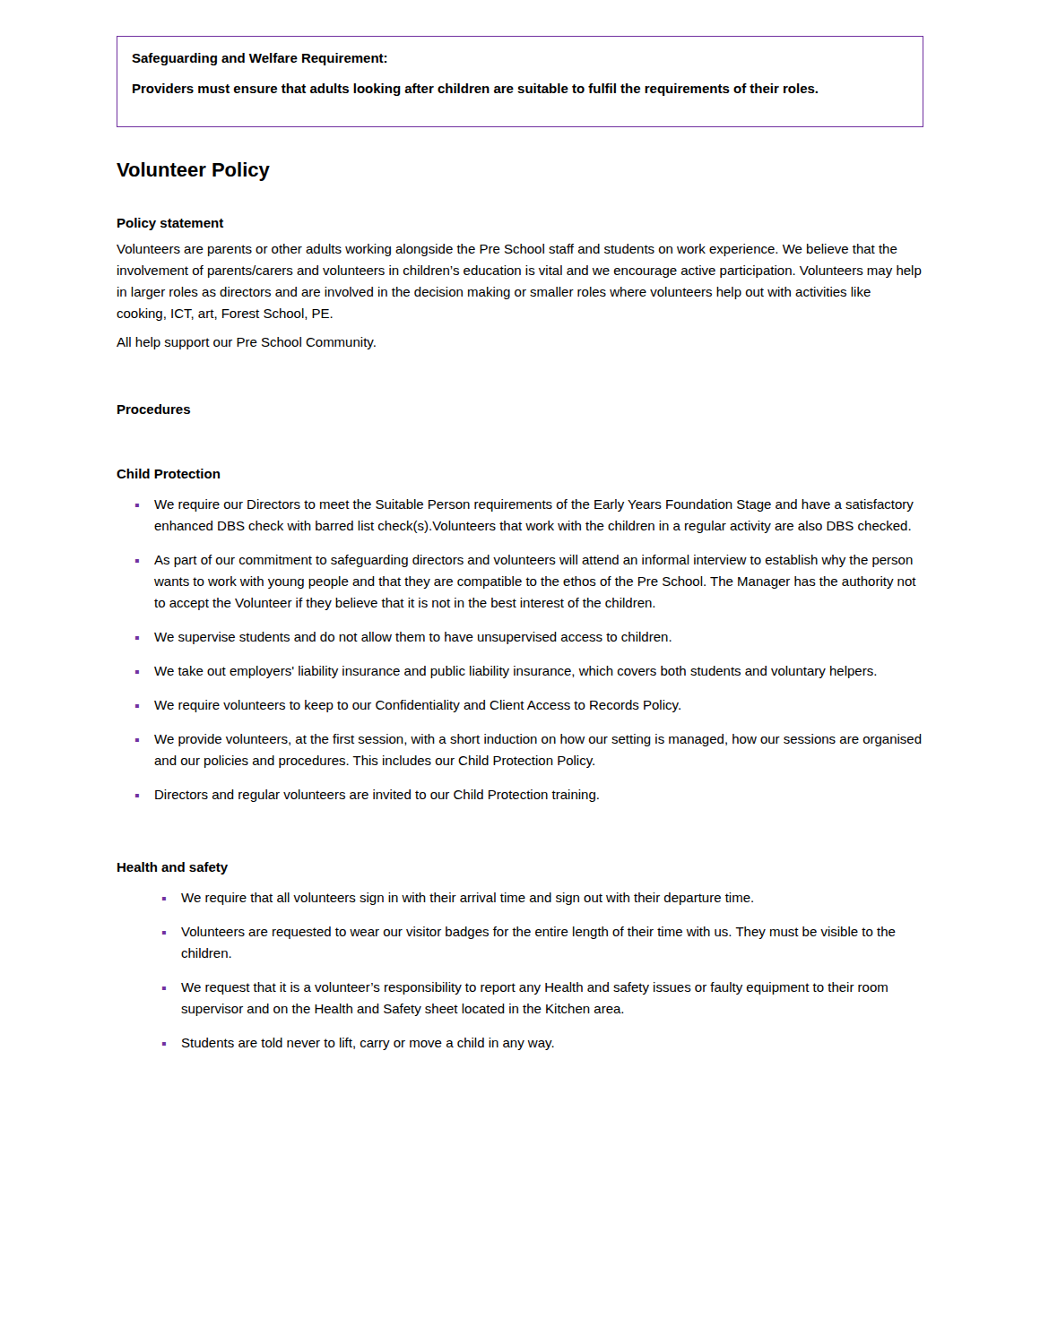Safeguarding and Welfare Requirement:
Providers must ensure that adults looking after children are suitable to fulfil the requirements of their roles.
Volunteer Policy
Policy statement
Volunteers are parents or other adults working alongside the Pre School staff and students on work experience. We believe that the involvement of parents/carers and volunteers in children’s education is vital and we encourage active participation. Volunteers may help in larger roles as directors and are involved in the decision making or smaller roles where volunteers help out with activities like cooking, ICT, art, Forest School, PE.
All help support our Pre School Community.
Procedures
Child Protection
We require our Directors to meet the Suitable Person requirements of the Early Years Foundation Stage and have a satisfactory enhanced DBS check with barred list check(s).Volunteers that work with the children in a regular activity are also DBS checked.
As part of our commitment to safeguarding directors and volunteers will attend an informal interview to establish why the person wants to work with young people and that they are compatible to the ethos of the Pre School. The Manager has the authority not to accept the Volunteer if they believe that it is not in the best interest of the children.
We supervise students and do not allow them to have unsupervised access to children.
We take out employers' liability insurance and public liability insurance, which covers both students and voluntary helpers.
We require volunteers to keep to our Confidentiality and Client Access to Records Policy.
We provide volunteers, at the first session, with a short induction on how our setting is managed, how our sessions are organised and our policies and procedures. This includes our Child Protection Policy.
Directors and regular volunteers are invited to our Child Protection training.
Health and safety
We require that all volunteers sign in with their arrival time and sign out with their departure time.
Volunteers are requested to wear our visitor badges for the entire length of their time with us. They must be visible to the children.
We request that it is a volunteer’s responsibility to report any Health and safety issues or faulty equipment to their room supervisor and on the Health and Safety sheet located in the Kitchen area.
Students are told never to lift, carry or move a child in any way.